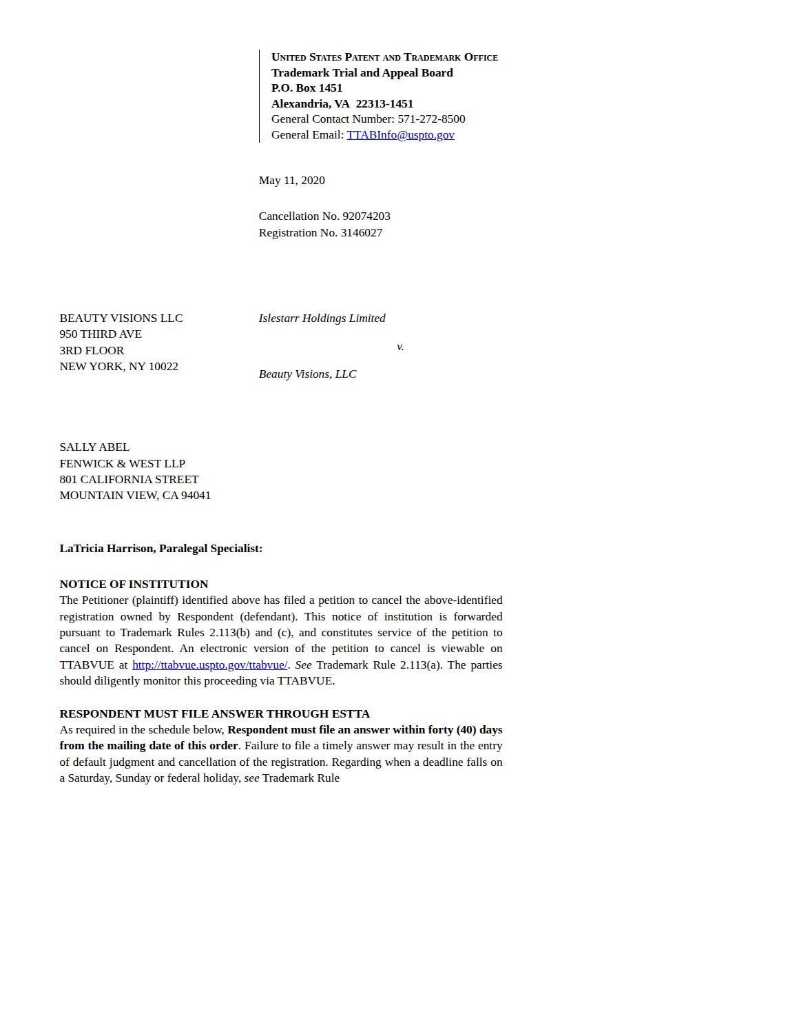United States Patent and Trademark Office
Trademark Trial and Appeal Board
P.O. Box 1451
Alexandria, VA 22313-1451
General Contact Number: 571-272-8500
General Email: TTABInfo@uspto.gov
May 11, 2020
Cancellation No. 92074203
Registration No. 3146027
BEAUTY VISIONS LLC
950 THIRD AVE
3RD FLOOR
NEW YORK, NY 10022
Islestarr Holdings Limited
v.
Beauty Visions, LLC
SALLY ABEL
FENWICK & WEST LLP
801 CALIFORNIA STREET
MOUNTAIN VIEW, CA 94041
LaTricia Harrison, Paralegal Specialist:
Notice of Institution
The Petitioner (plaintiff) identified above has filed a petition to cancel the above-identified registration owned by Respondent (defendant). This notice of institution is forwarded pursuant to Trademark Rules 2.113(b) and (c), and constitutes service of the petition to cancel on Respondent. An electronic version of the petition to cancel is viewable on TTABVUE at http://ttabvue.uspto.gov/ttabvue/. See Trademark Rule 2.113(a). The parties should diligently monitor this proceeding via TTABVUE.
Respondent Must File Answer Through ESTTA
As required in the schedule below, Respondent must file an answer within forty (40) days from the mailing date of this order. Failure to file a timely answer may result in the entry of default judgment and cancellation of the registration. Regarding when a deadline falls on a Saturday, Sunday or federal holiday, see Trademark Rule